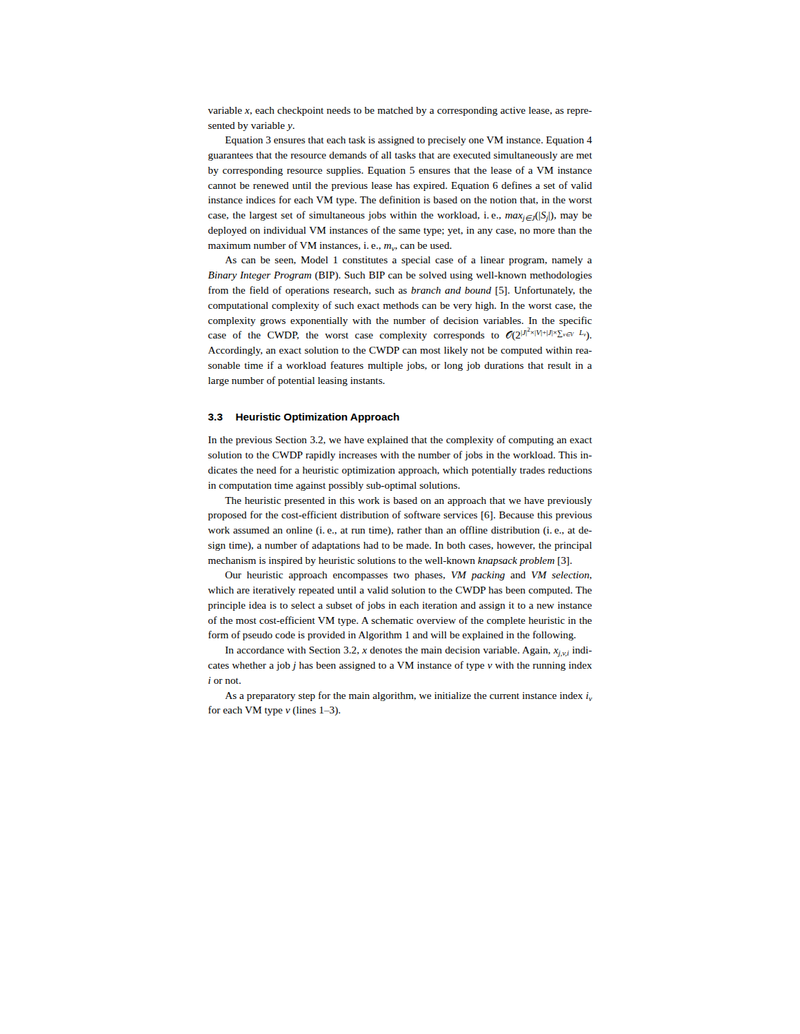variable x, each checkpoint needs to be matched by a corresponding active lease, as represented by variable y.
Equation 3 ensures that each task is assigned to precisely one VM instance. Equation 4 guarantees that the resource demands of all tasks that are executed simultaneously are met by corresponding resource supplies. Equation 5 ensures that the lease of a VM instance cannot be renewed until the previous lease has expired. Equation 6 defines a set of valid instance indices for each VM type. The definition is based on the notion that, in the worst case, the largest set of simultaneous jobs within the workload, i. e., maxj∈J(|Sj|), may be deployed on individual VM instances of the same type; yet, in any case, no more than the maximum number of VM instances, i. e., mv, can be used.
As can be seen, Model 1 constitutes a special case of a linear program, namely a Binary Integer Program (BIP). Such BIP can be solved using well-known methodologies from the field of operations research, such as branch and bound [5]. Unfortunately, the computational complexity of such exact methods can be very high. In the worst case, the complexity grows exponentially with the number of decision variables. In the specific case of the CWDP, the worst case complexity corresponds to 𝒪(2|J|2×|V|+|J|×∑v∈V Lv). Accordingly, an exact solution to the CWDP can most likely not be computed within reasonable time if a workload features multiple jobs, or long job durations that result in a large number of potential leasing instants.
3.3 Heuristic Optimization Approach
In the previous Section 3.2, we have explained that the complexity of computing an exact solution to the CWDP rapidly increases with the number of jobs in the workload. This indicates the need for a heuristic optimization approach, which potentially trades reductions in computation time against possibly sub-optimal solutions.
The heuristic presented in this work is based on an approach that we have previously proposed for the cost-efficient distribution of software services [6]. Because this previous work assumed an online (i. e., at run time), rather than an offline distribution (i. e., at design time), a number of adaptations had to be made. In both cases, however, the principal mechanism is inspired by heuristic solutions to the well-known knapsack problem [3].
Our heuristic approach encompasses two phases, VM packing and VM selection, which are iteratively repeated until a valid solution to the CWDP has been computed. The principle idea is to select a subset of jobs in each iteration and assign it to a new instance of the most cost-efficient VM type. A schematic overview of the complete heuristic in the form of pseudo code is provided in Algorithm 1 and will be explained in the following.
In accordance with Section 3.2, x denotes the main decision variable. Again, xj,v,i indicates whether a job j has been assigned to a VM instance of type v with the running index i or not.
As a preparatory step for the main algorithm, we initialize the current instance index iv for each VM type v (lines 1–3).